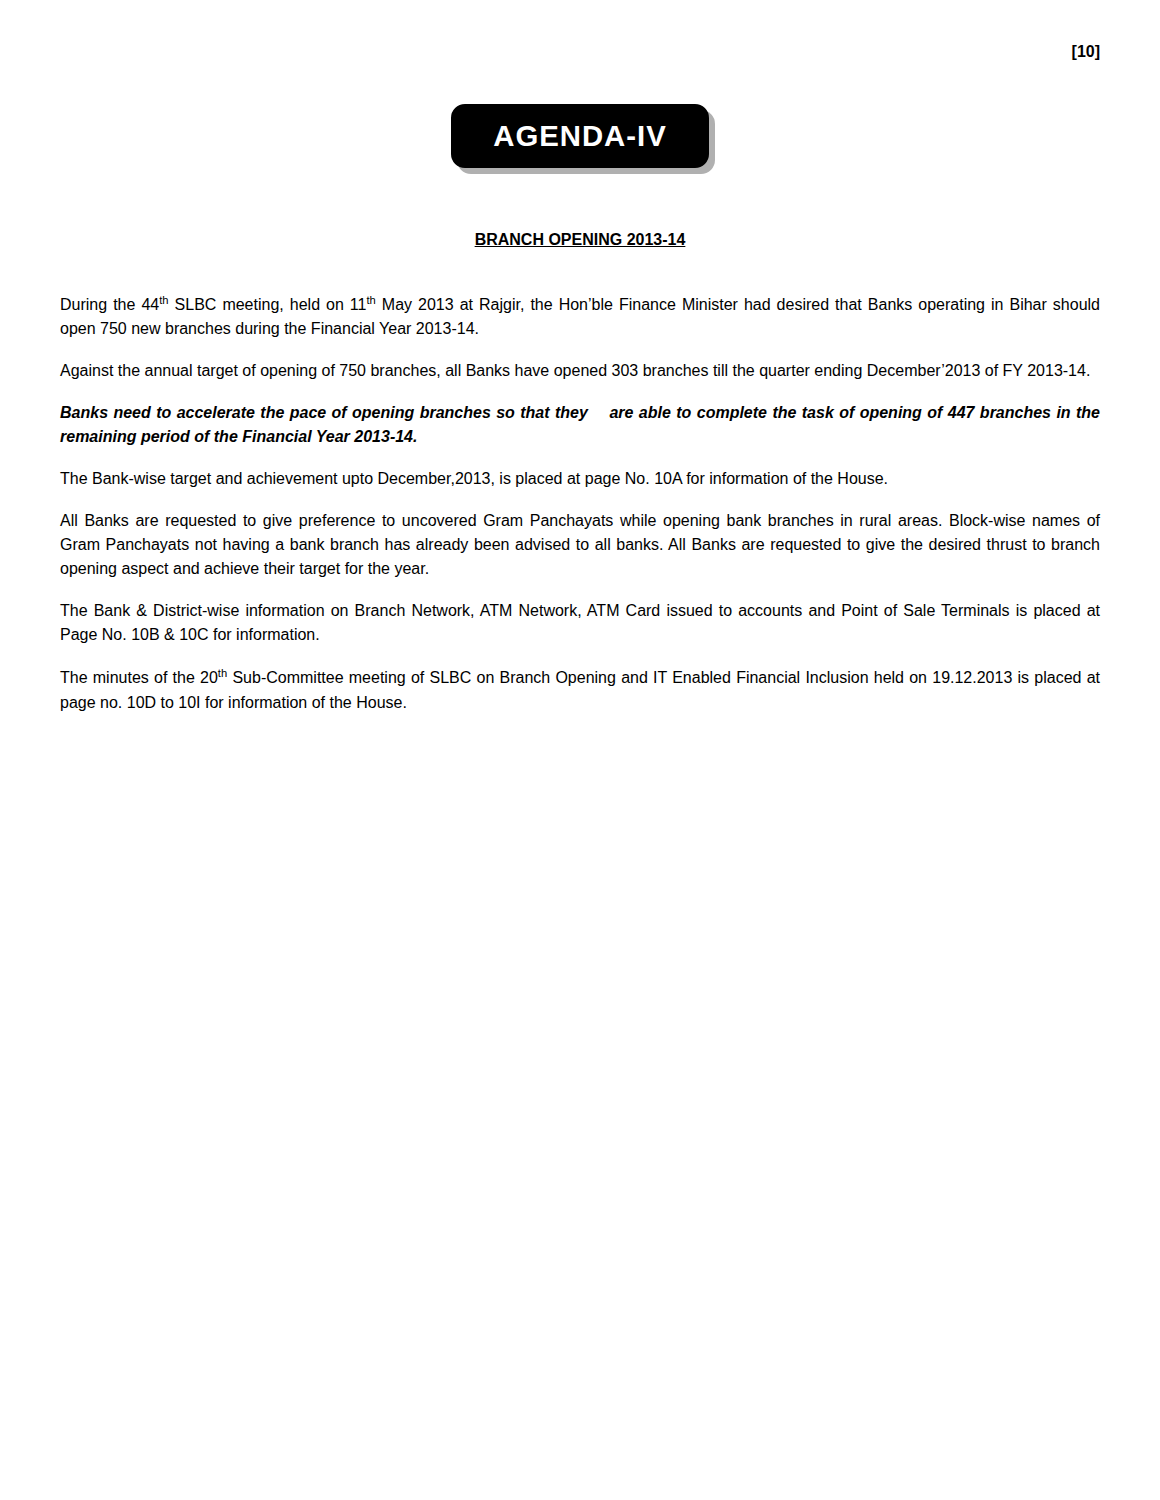[10]
AGENDA-IV
BRANCH OPENING 2013-14
During the 44th SLBC meeting, held on 11th May 2013 at Rajgir, the Hon’ble Finance Minister had desired that Banks operating in Bihar should open 750 new branches during the Financial Year 2013-14.
Against the annual target of opening of 750 branches, all Banks have opened 303 branches till the quarter ending December’2013 of FY 2013-14.
Banks need to accelerate the pace of opening branches so that they are able to complete the task of opening of 447 branches in the remaining period of the Financial Year 2013-14.
The Bank-wise target and achievement upto December,2013, is placed at page No. 10A for information of the House.
All Banks are requested to give preference to uncovered Gram Panchayats while opening bank branches in rural areas. Block-wise names of Gram Panchayats not having a bank branch has already been advised to all banks. All Banks are requested to give the desired thrust to branch opening aspect and achieve their target for the year.
The Bank & District-wise information on Branch Network, ATM Network, ATM Card issued to accounts and Point of Sale Terminals is placed at Page No. 10B & 10C for information.
The minutes of the 20th Sub-Committee meeting of SLBC on Branch Opening and IT Enabled Financial Inclusion held on 19.12.2013 is placed at page no. 10D to 10I for information of the House.